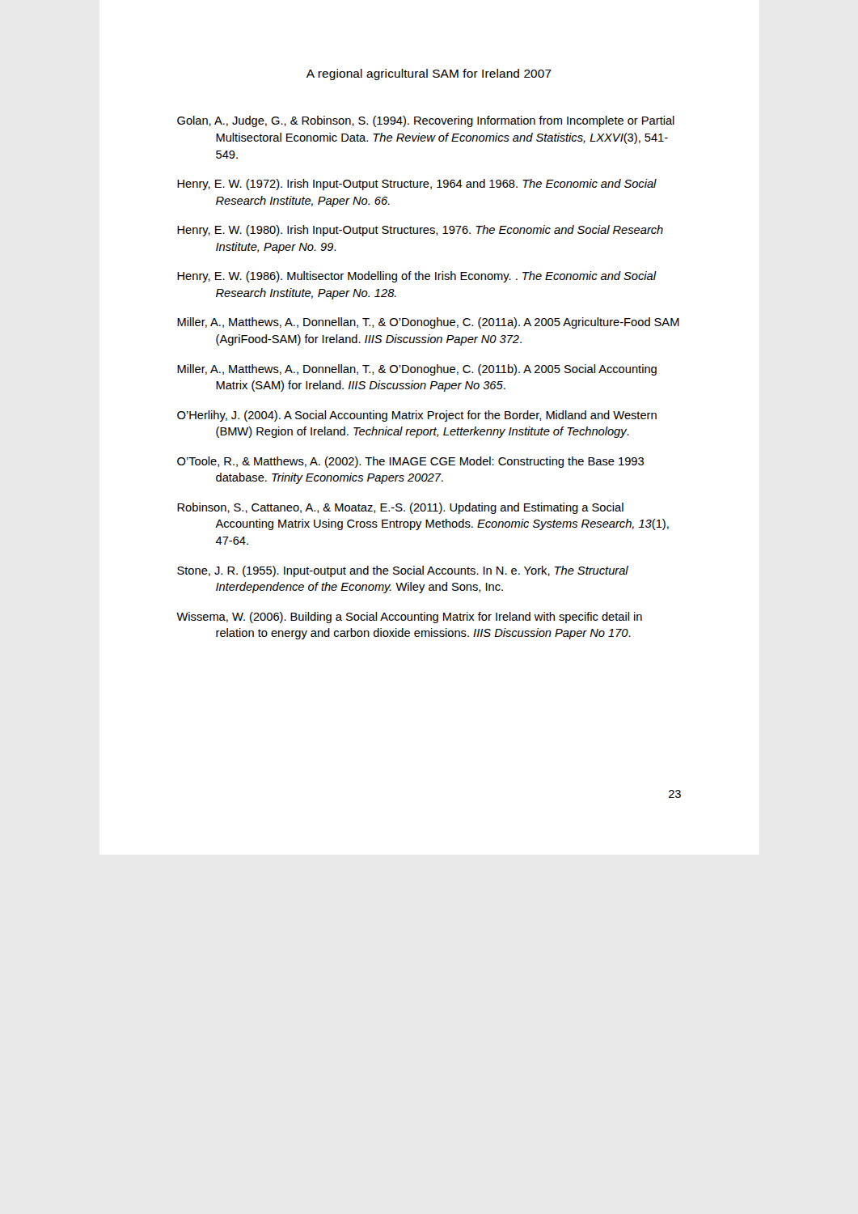A regional agricultural SAM for Ireland 2007
Golan, A., Judge, G., & Robinson, S. (1994). Recovering Information from Incomplete or Partial Multisectoral Economic Data. The Review of Economics and Statistics, LXXVI(3), 541-549.
Henry, E. W. (1972). Irish Input-Output Structure, 1964 and 1968. The Economic and Social Research Institute, Paper No. 66.
Henry, E. W. (1980). Irish Input-Output Structures, 1976. The Economic and Social Research Institute, Paper No. 99.
Henry, E. W. (1986). Multisector Modelling of the Irish Economy. . The Economic and Social Research Institute, Paper No. 128.
Miller, A., Matthews, A., Donnellan, T., & O’Donoghue, C. (2011a). A 2005 Agriculture-Food SAM (AgriFood-SAM) for Ireland. IIIS Discussion Paper N0 372.
Miller, A., Matthews, A., Donnellan, T., & O’Donoghue, C. (2011b). A 2005 Social Accounting Matrix (SAM) for Ireland. IIIS Discussion Paper No 365.
O’Herlihy, J. (2004). A Social Accounting Matrix Project for the Border, Midland and Western (BMW) Region of Ireland. Technical report, Letterkenny Institute of Technology.
O’Toole, R., & Matthews, A. (2002). The IMAGE CGE Model: Constructing the Base 1993 database. Trinity Economics Papers 20027.
Robinson, S., Cattaneo, A., & Moataz, E.-S. (2011). Updating and Estimating a Social Accounting Matrix Using Cross Entropy Methods. Economic Systems Research, 13(1), 47-64.
Stone, J. R. (1955). Input-output and the Social Accounts. In N. e. York, The Structural Interdependence of the Economy. Wiley and Sons, Inc.
Wissema, W. (2006). Building a Social Accounting Matrix for Ireland with specific detail in relation to energy and carbon dioxide emissions. IIIS Discussion Paper No 170.
23